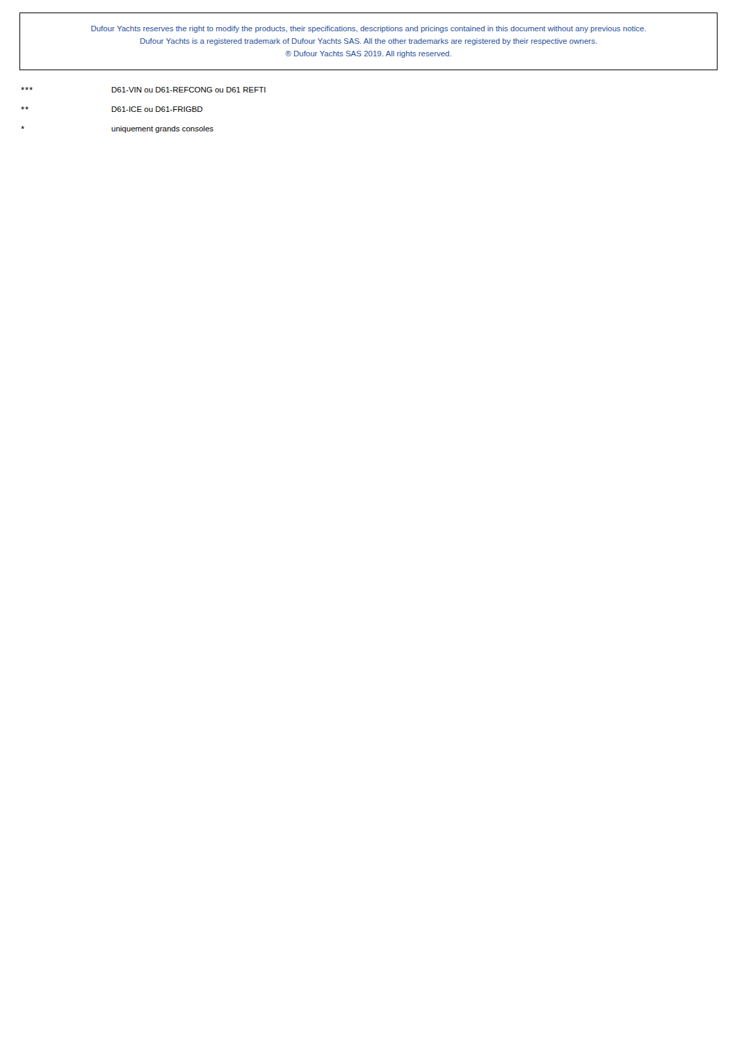Dufour Yachts reserves the right to modify the products, their specifications, descriptions and pricings contained in this document without any previous notice.
Dufour Yachts is a registered trademark of Dufour Yachts SAS. All the other trademarks are registered by their respective owners.
® Dufour Yachts SAS 2019. All rights reserved.
***
D61-VIN ou D61-REFCONG ou D61 REFTI
**
D61-ICE ou D61-FRIGBD
*
uniquement grands consoles